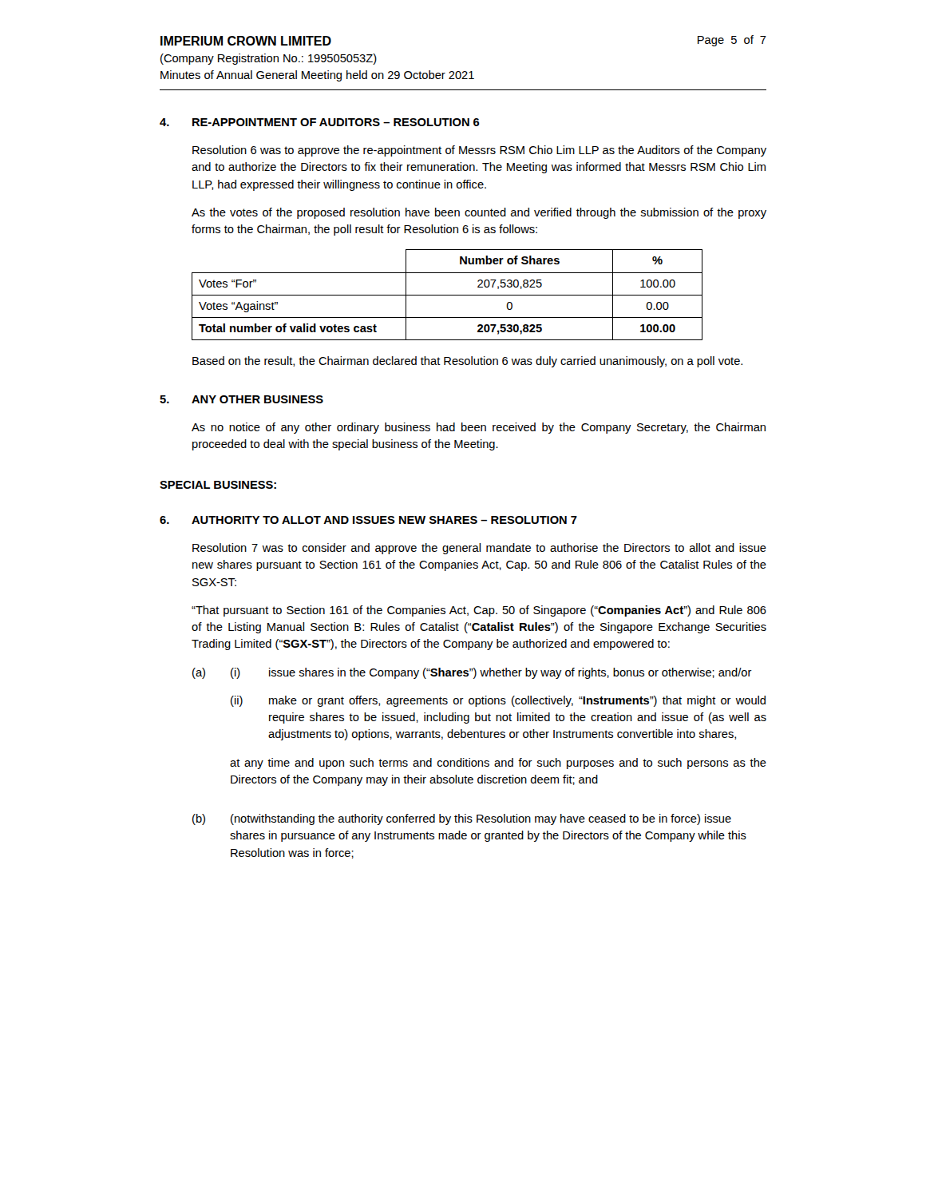Page 5 of 7
IMPERIUM CROWN LIMITED
(Company Registration No.: 199505053Z)
Minutes of Annual General Meeting held on 29 October 2021
4. RE-APPOINTMENT OF AUDITORS – RESOLUTION 6
Resolution 6 was to approve the re-appointment of Messrs RSM Chio Lim LLP as the Auditors of the Company and to authorize the Directors to fix their remuneration. The Meeting was informed that Messrs RSM Chio Lim LLP, had expressed their willingness to continue in office.
As the votes of the proposed resolution have been counted and verified through the submission of the proxy forms to the Chairman, the poll result for Resolution 6 is as follows:
| | Number of Shares | % |
| --- | --- | --- |
| Votes “For” | 207,530,825 | 100.00 |
| Votes “Against” | 0 | 0.00 |
| Total number of valid votes cast | 207,530,825 | 100.00 |
Based on the result, the Chairman declared that Resolution 6 was duly carried unanimously, on a poll vote.
5. ANY OTHER BUSINESS
As no notice of any other ordinary business had been received by the Company Secretary, the Chairman proceeded to deal with the special business of the Meeting.
SPECIAL BUSINESS:
6. AUTHORITY TO ALLOT AND ISSUES NEW SHARES – RESOLUTION 7
Resolution 7 was to consider and approve the general mandate to authorise the Directors to allot and issue new shares pursuant to Section 161 of the Companies Act, Cap. 50 and Rule 806 of the Catalist Rules of the SGX-ST:
“That pursuant to Section 161 of the Companies Act, Cap. 50 of Singapore (“Companies Act”) and Rule 806 of the Listing Manual Section B: Rules of Catalist (“Catalist Rules”) of the Singapore Exchange Securities Trading Limited (“SGX-ST”), the Directors of the Company be authorized and empowered to:
(a)
(i)
issue shares in the Company (“Shares”) whether by way of rights, bonus or otherwise; and/or
(ii)
make or grant offers, agreements or options (collectively, “Instruments”) that might or would require shares to be issued, including but not limited to the creation and issue of (as well as adjustments to) options, warrants, debentures or other Instruments convertible into shares,
at any time and upon such terms and conditions and for such purposes and to such persons as the Directors of the Company may in their absolute discretion deem fit; and
(b)
(notwithstanding the authority conferred by this Resolution may have ceased to be in force) issue shares in pursuance of any Instruments made or granted by the Directors of the Company while this Resolution was in force;